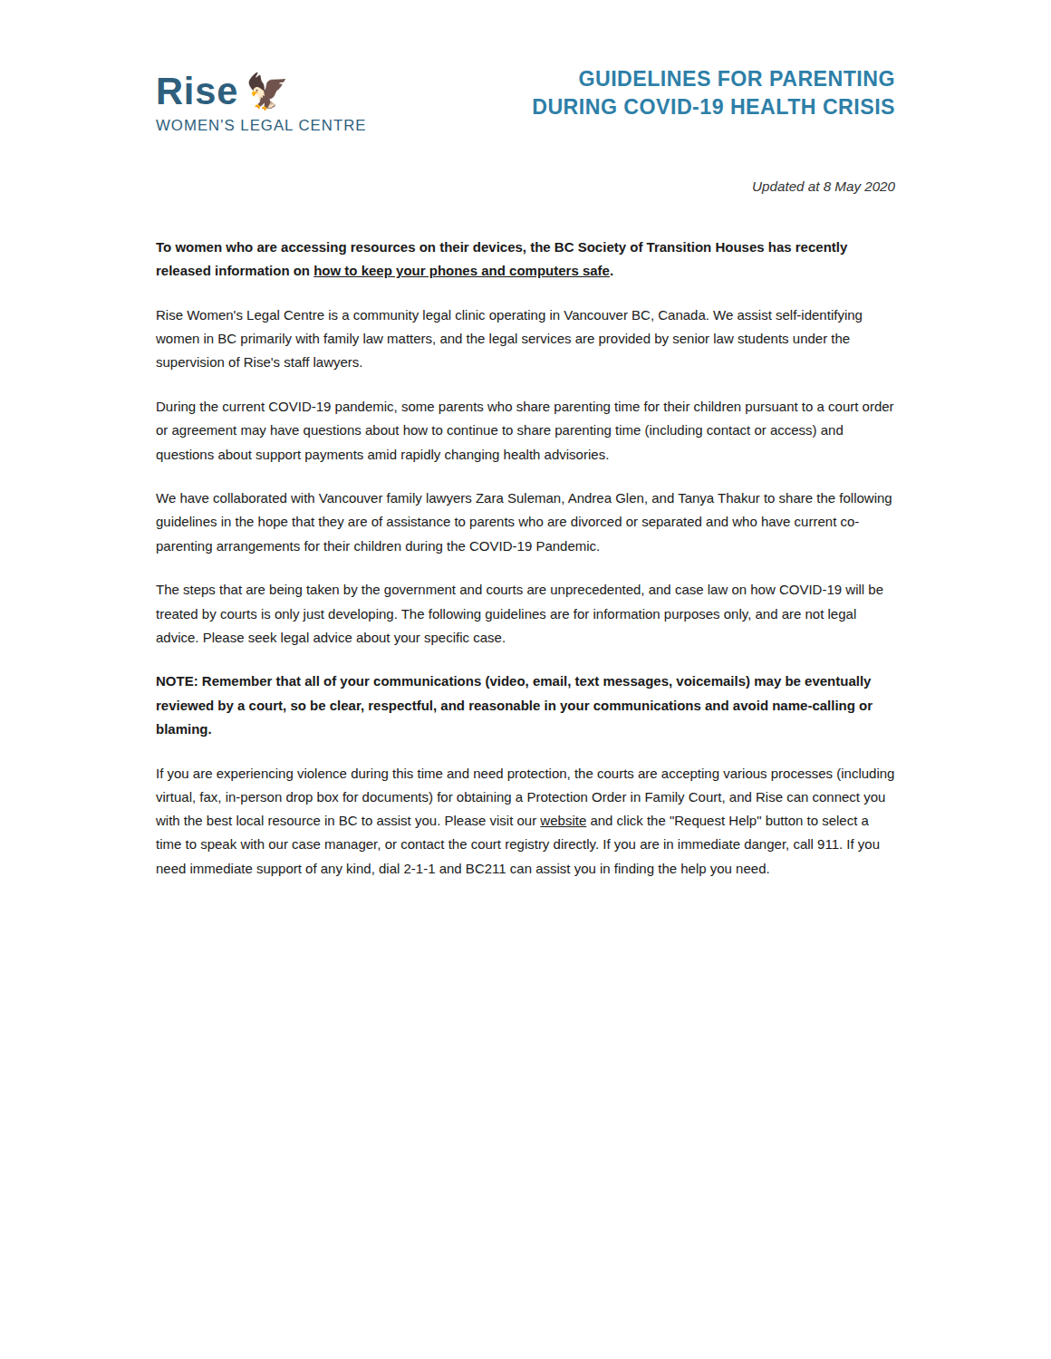Rise 🦅
WOMEN'S LEGAL CENTRE
Guidelines for Parenting
During COVID-19 Health Crisis
Updated at 8 May 2020
To women who are accessing resources on their devices, the BC Society of Transition Houses has recently released information on how to keep your phones and computers safe.
Rise Women's Legal Centre is a community legal clinic operating in Vancouver BC, Canada. We assist self-identifying women in BC primarily with family law matters, and the legal services are provided by senior law students under the supervision of Rise's staff lawyers.
During the current COVID-19 pandemic, some parents who share parenting time for their children pursuant to a court order or agreement may have questions about how to continue to share parenting time (including contact or access) and questions about support payments amid rapidly changing health advisories.
We have collaborated with Vancouver family lawyers Zara Suleman, Andrea Glen, and Tanya Thakur to share the following guidelines in the hope that they are of assistance to parents who are divorced or separated and who have current co-parenting arrangements for their children during the COVID-19 Pandemic.
The steps that are being taken by the government and courts are unprecedented, and case law on how COVID-19 will be treated by courts is only just developing. The following guidelines are for information purposes only, and are not legal advice. Please seek legal advice about your specific case.
NOTE: Remember that all of your communications (video, email, text messages, voicemails) may be eventually reviewed by a court, so be clear, respectful, and reasonable in your communications and avoid name-calling or blaming.
If you are experiencing violence during this time and need protection, the courts are accepting various processes (including virtual, fax, in-person drop box for documents) for obtaining a Protection Order in Family Court, and Rise can connect you with the best local resource in BC to assist you. Please visit our website and click the "Request Help" button to select a time to speak with our case manager, or contact the court registry directly. If you are in immediate danger, call 911. If you need immediate support of any kind, dial 2-1-1 and BC211 can assist you in finding the help you need.